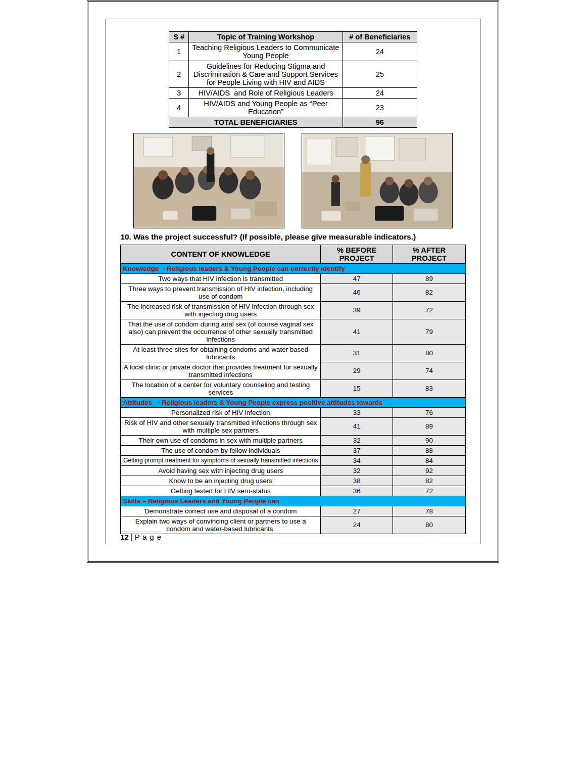| S # | Topic of Training Workshop | # of Beneficiaries |
| --- | --- | --- |
| 1 | Teaching Religious Leaders to Communicate Young People | 24 |
| 2 | Guidelines for Reducing Stigma and Discrimination & Care and Support Services for People Living with HIV and AIDS | 25 |
| 3 | HIV/AIDS and Role of Religious Leaders | 24 |
| 4 | HIV/AIDS and Young People as “Peer Education” | 23 |
| TOTAL BENEFICIARIES | 96 |
10. Was the project successful? (If possible, please give measurable indicators.)
| CONTENT OF KNOWLEDGE | % BEFORE PROJECT | % AFTER PROJECT |
| --- | --- | --- |
| Knowledge - Religious leaders & Young People can correctly identify |
| Two ways that HIV infection is transmitted | 47 | 89 |
| Three ways to prevent transmission of HIV infection, including use of condom | 46 | 82 |
| The increased risk of transmission of HIV infection through sex with injecting drug users | 39 | 72 |
| That the use of condom during anal sex (of course vaginal sex also) can prevent the occurrence of other sexually transmitted infections | 41 | 79 |
| At least three sites for obtaining condoms and water based lubricants | 31 | 80 |
| A local clinic or private doctor that provides treatment for sexually transmitted infections | 29 | 74 |
| The location of a center for voluntary counseling and testing services | 15 | 83 |
| Attitudes - Religious leaders & Young People express positive attitudes towards |
| Personalized risk of HIV infection | 33 | 76 |
| Risk of HIV and other sexually transmitted infections through sex with multiple sex partners | 41 | 89 |
| Their own use of condoms in sex with multiple partners | 32 | 90 |
| The use of condom by fellow individuals | 37 | 88 |
| Getting prompt treatment for symptoms of sexually transmitted infections | 34 | 84 |
| Avoid having sex with injecting drug users | 32 | 92 |
| Know to be an injecting drug users | 38 | 82 |
| Getting tested for HIV sero-status | 36 | 72 |
| Skills – Religious Leaders and Young People can |
| Demonstrate correct use and disposal of a condom | 27 | 78 |
| Explain two ways of convincing client or partners to use a condom and water-based lubricants. | 24 | 80 |
12 | P a g e